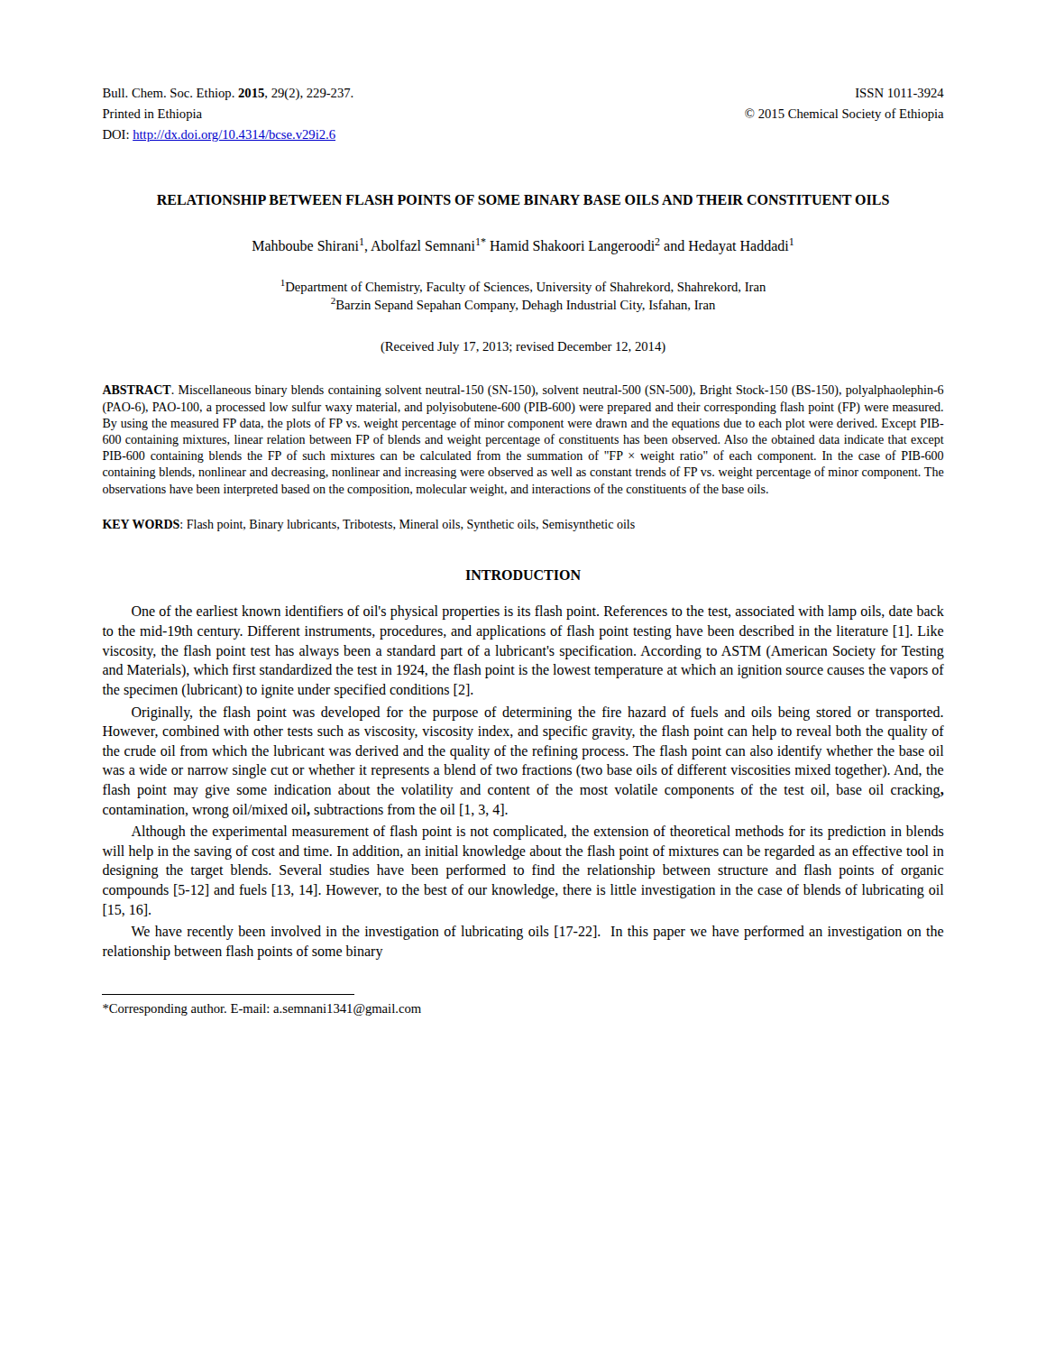Bull. Chem. Soc. Ethiop. 2015, 29(2), 229-237.
ISSN 1011-3924
Printed in Ethiopia
© 2015 Chemical Society of Ethiopia
DOI: http://dx.doi.org/10.4314/bcse.v29i2.6
Relationship Between Flash Points of Some Binary Base Oils and Their Constituent Oils
Mahboube Shirani1, Abolfazl Semnani1* Hamid Shakoori Langeroodi2 and Hedayat Haddadi1
1Department of Chemistry, Faculty of Sciences, University of Shahrekord, Shahrekord, Iran
2Barzin Sepand Sepahan Company, Dehagh Industrial City, Isfahan, Iran
(Received July 17, 2013; revised December 12, 2014)
ABSTRACT. Miscellaneous binary blends containing solvent neutral-150 (SN-150), solvent neutral-500 (SN-500), Bright Stock-150 (BS-150), polyalphaolephin-6 (PAO-6), PAO-100, a processed low sulfur waxy material, and polyisobutene-600 (PIB-600) were prepared and their corresponding flash point (FP) were measured. By using the measured FP data, the plots of FP vs. weight percentage of minor component were drawn and the equations due to each plot were derived. Except PIB-600 containing mixtures, linear relation between FP of blends and weight percentage of constituents has been observed. Also the obtained data indicate that except PIB-600 containing blends the FP of such mixtures can be calculated from the summation of "FP × weight ratio" of each component. In the case of PIB-600 containing blends, nonlinear and decreasing, nonlinear and increasing were observed as well as constant trends of FP vs. weight percentage of minor component. The observations have been interpreted based on the composition, molecular weight, and interactions of the constituents of the base oils.
Key words: Flash point, Binary lubricants, Tribotests, Mineral oils, Synthetic oils, Semisynthetic oils
Introduction
One of the earliest known identifiers of oil's physical properties is its flash point. References to the test, associated with lamp oils, date back to the mid-19th century. Different instruments, procedures, and applications of flash point testing have been described in the literature [1]. Like viscosity, the flash point test has always been a standard part of a lubricant's specification. According to ASTM (American Society for Testing and Materials), which first standardized the test in 1924, the flash point is the lowest temperature at which an ignition source causes the vapors of the specimen (lubricant) to ignite under specified conditions [2].
Originally, the flash point was developed for the purpose of determining the fire hazard of fuels and oils being stored or transported. However, combined with other tests such as viscosity, viscosity index, and specific gravity, the flash point can help to reveal both the quality of the crude oil from which the lubricant was derived and the quality of the refining process. The flash point can also identify whether the base oil was a wide or narrow single cut or whether it represents a blend of two fractions (two base oils of different viscosities mixed together). And, the flash point may give some indication about the volatility and content of the most volatile components of the test oil, base oil cracking, contamination, wrong oil/mixed oil, subtractions from the oil [1, 3, 4].
Although the experimental measurement of flash point is not complicated, the extension of theoretical methods for its prediction in blends will help in the saving of cost and time. In addition, an initial knowledge about the flash point of mixtures can be regarded as an effective tool in designing the target blends. Several studies have been performed to find the relationship between structure and flash points of organic compounds [5-12] and fuels [13, 14]. However, to the best of our knowledge, there is little investigation in the case of blends of lubricating oil [15, 16].
We have recently been involved in the investigation of lubricating oils [17-22]. In this paper we have performed an investigation on the relationship between flash points of some binary
*Corresponding author. E-mail: a.semnani1341@gmail.com